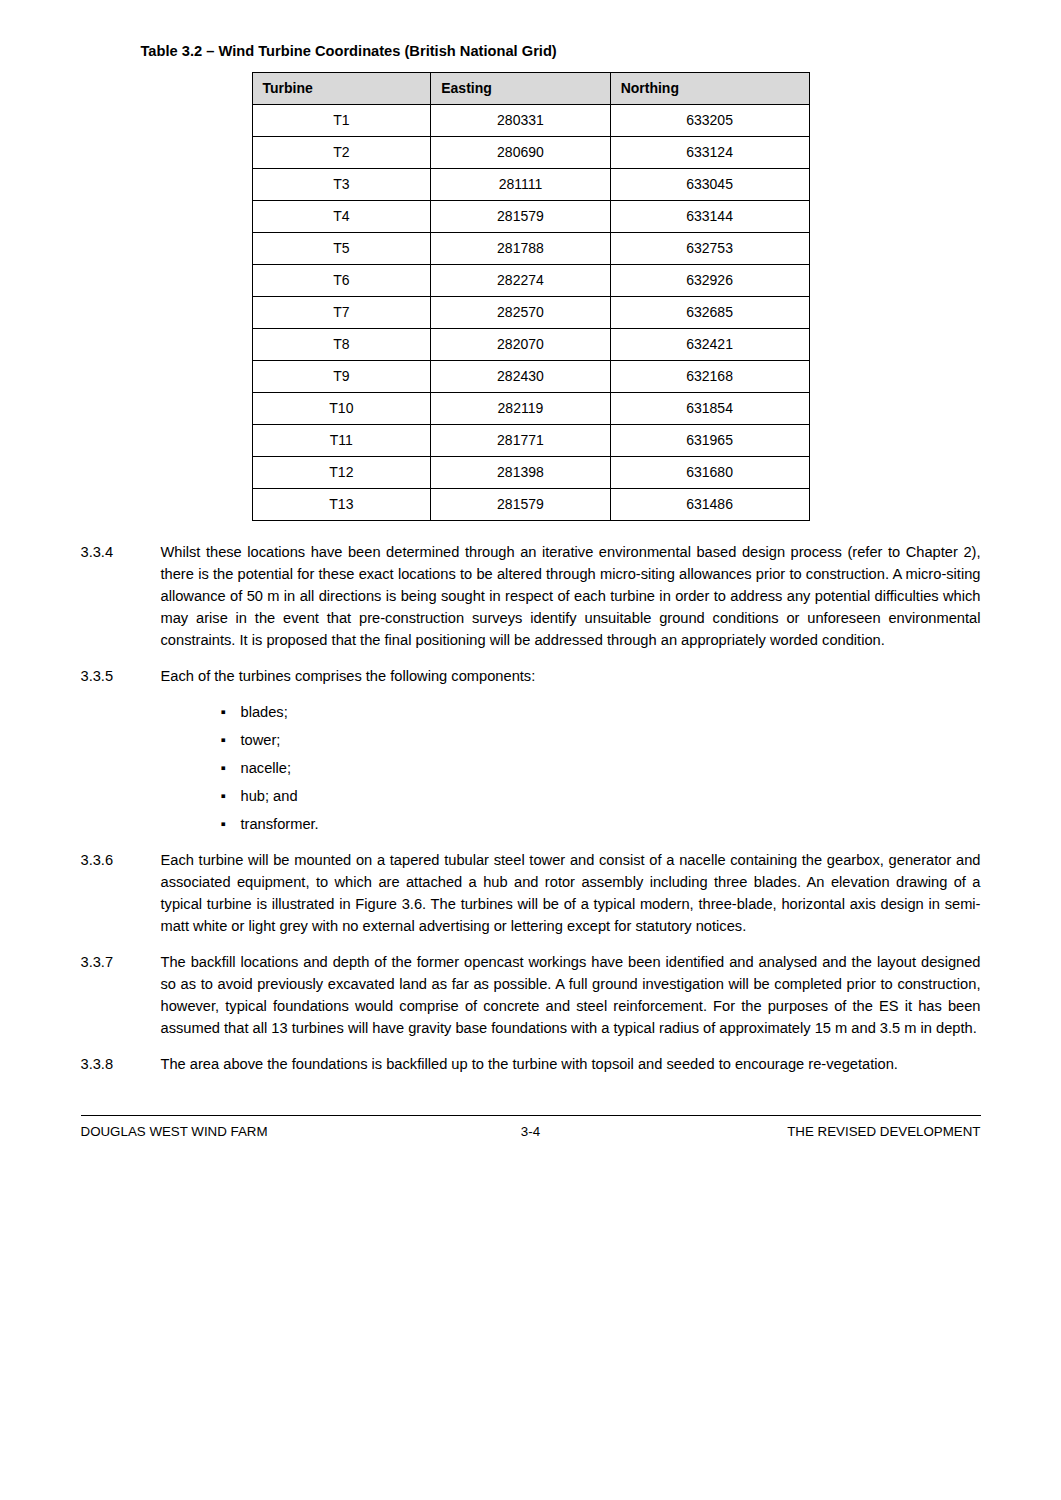Table 3.2 – Wind Turbine Coordinates (British National Grid)
| Turbine | Easting | Northing |
| --- | --- | --- |
| T1 | 280331 | 633205 |
| T2 | 280690 | 633124 |
| T3 | 281111 | 633045 |
| T4 | 281579 | 633144 |
| T5 | 281788 | 632753 |
| T6 | 282274 | 632926 |
| T7 | 282570 | 632685 |
| T8 | 282070 | 632421 |
| T9 | 282430 | 632168 |
| T10 | 282119 | 631854 |
| T11 | 281771 | 631965 |
| T12 | 281398 | 631680 |
| T13 | 281579 | 631486 |
3.3.4
Whilst these locations have been determined through an iterative environmental based design process (refer to Chapter 2), there is the potential for these exact locations to be altered through micro-siting allowances prior to construction. A micro-siting allowance of 50 m in all directions is being sought in respect of each turbine in order to address any potential difficulties which may arise in the event that pre-construction surveys identify unsuitable ground conditions or unforeseen environmental constraints. It is proposed that the final positioning will be addressed through an appropriately worded condition.
3.3.5
Each of the turbines comprises the following components:
blades;
tower;
nacelle;
hub; and
transformer.
3.3.6
Each turbine will be mounted on a tapered tubular steel tower and consist of a nacelle containing the gearbox, generator and associated equipment, to which are attached a hub and rotor assembly including three blades. An elevation drawing of a typical turbine is illustrated in Figure 3.6. The turbines will be of a typical modern, three-blade, horizontal axis design in semi-matt white or light grey with no external advertising or lettering except for statutory notices.
3.3.7
The backfill locations and depth of the former opencast workings have been identified and analysed and the layout designed so as to avoid previously excavated land as far as possible. A full ground investigation will be completed prior to construction, however, typical foundations would comprise of concrete and steel reinforcement. For the purposes of the ES it has been assumed that all 13 turbines will have gravity base foundations with a typical radius of approximately 15 m and 3.5 m in depth.
3.3.8
The area above the foundations is backfilled up to the turbine with topsoil and seeded to encourage re-vegetation.
DOUGLAS WEST WIND FARM
3-4
THE REVISED DEVELOPMENT